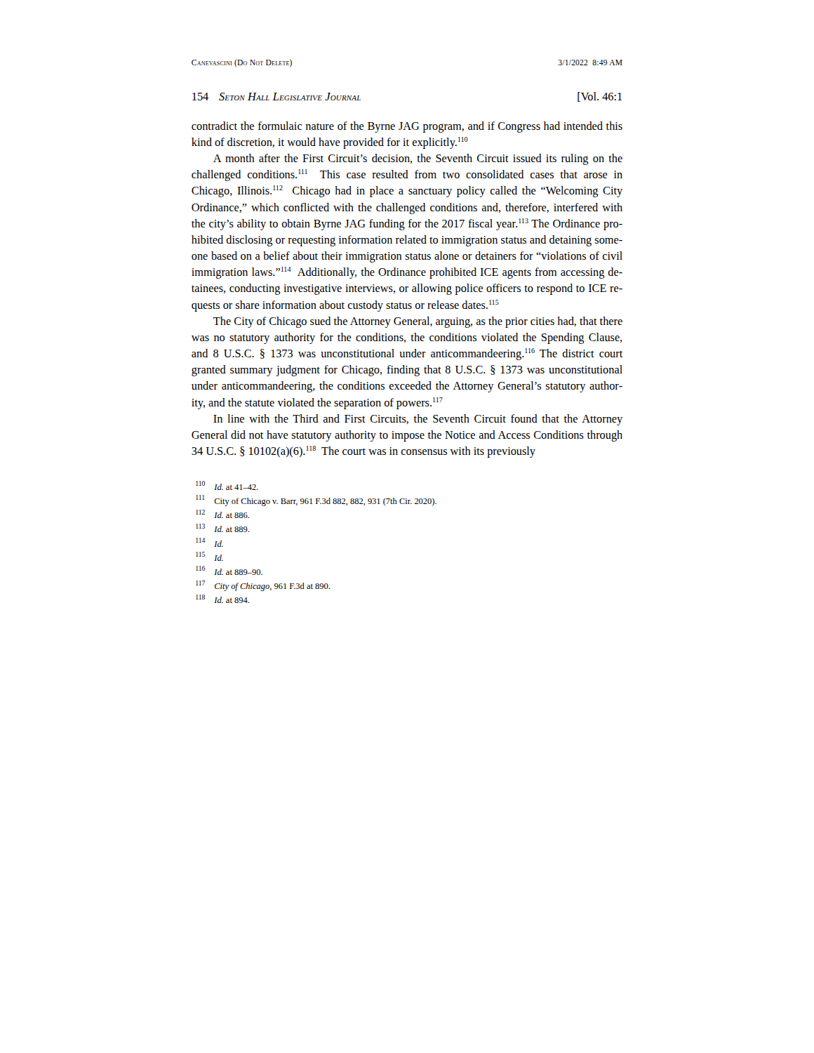Canevascini (Do Not Delete) 3/1/2022 8:49 AM
154 Seton Hall Legislative Journal [Vol. 46:1
contradict the formulaic nature of the Byrne JAG program, and if Congress had intended this kind of discretion, it would have provided for it explicitly.110
A month after the First Circuit’s decision, the Seventh Circuit issued its ruling on the challenged conditions.111 This case resulted from two consolidated cases that arose in Chicago, Illinois.112 Chicago had in place a sanctuary policy called the “Welcoming City Ordinance,” which conflicted with the challenged conditions and, therefore, interfered with the city’s ability to obtain Byrne JAG funding for the 2017 fiscal year.113 The Ordinance prohibited disclosing or requesting information related to immigration status and detaining someone based on a belief about their immigration status alone or detainers for “violations of civil immigration laws.”114 Additionally, the Ordinance prohibited ICE agents from accessing detainees, conducting investigative interviews, or allowing police officers to respond to ICE requests or share information about custody status or release dates.115
The City of Chicago sued the Attorney General, arguing, as the prior cities had, that there was no statutory authority for the conditions, the conditions violated the Spending Clause, and 8 U.S.C. § 1373 was unconstitutional under anticommandeering.116 The district court granted summary judgment for Chicago, finding that 8 U.S.C. § 1373 was unconstitutional under anticommandeering, the conditions exceeded the Attorney General’s statutory authority, and the statute violated the separation of powers.117
In line with the Third and First Circuits, the Seventh Circuit found that the Attorney General did not have statutory authority to impose the Notice and Access Conditions through 34 U.S.C. § 10102(a)(6).118 The court was in consensus with its previously
Id. at 41–42.
City of Chicago v. Barr, 961 F.3d 882, 882, 931 (7th Cir. 2020).
Id. at 886.
Id. at 889.
Id.
Id.
Id. at 889–90.
City of Chicago, 961 F.3d at 890.
Id. at 894.